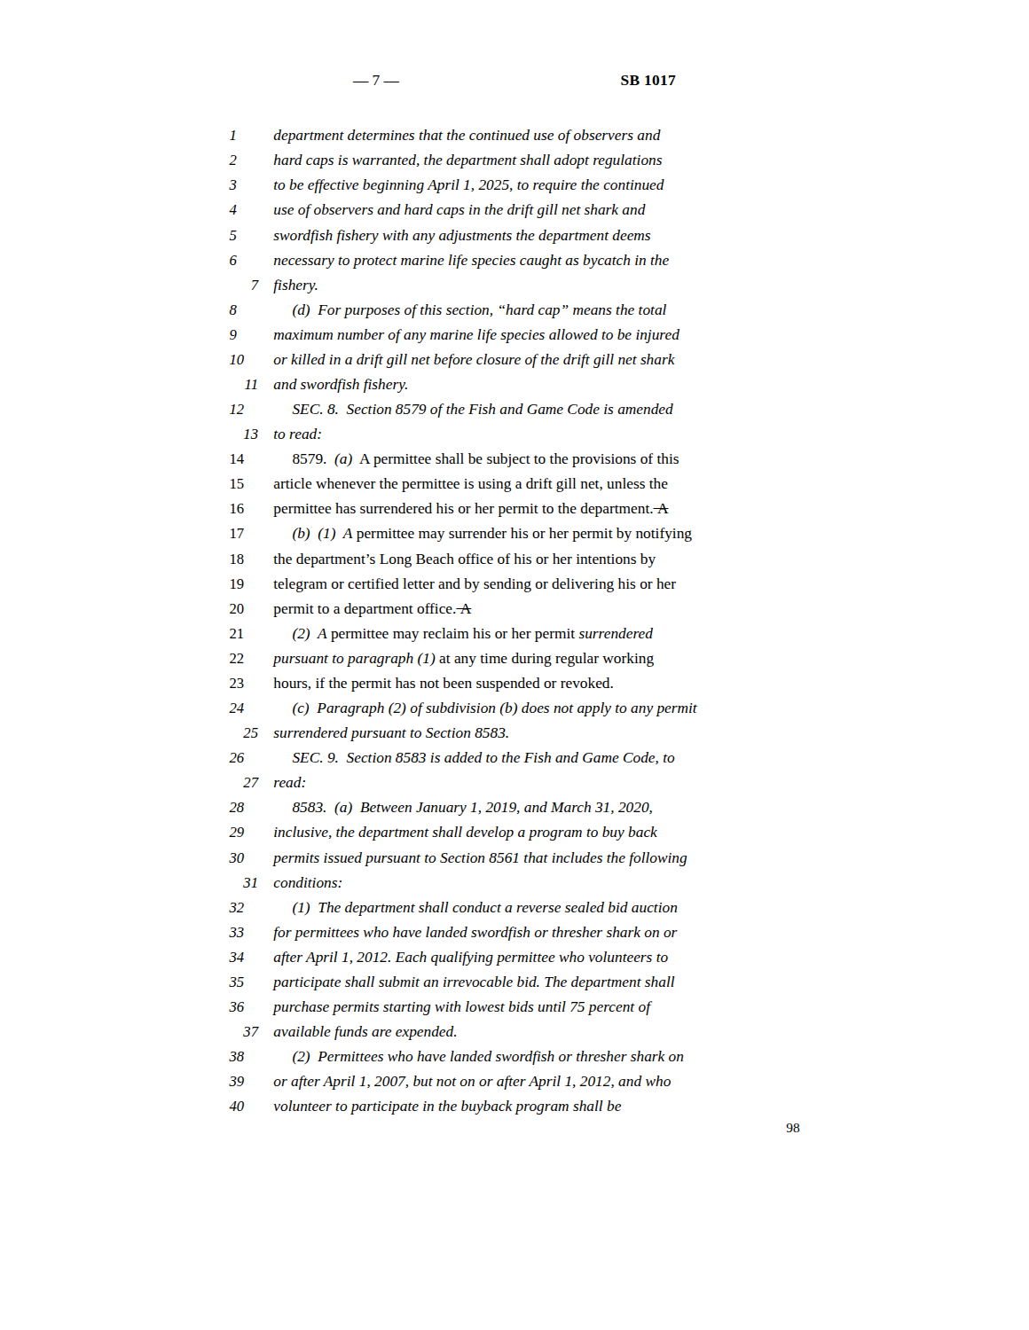— 7 — SB 1017
department determines that the continued use of observers and
hard caps is warranted, the department shall adopt regulations
to be effective beginning April 1, 2025, to require the continued
use of observers and hard caps in the drift gill net shark and
swordfish fishery with any adjustments the department deems
necessary to protect marine life species caught as bycatch in the
fishery.
(d) For purposes of this section, “hard cap” means the total
maximum number of any marine life species allowed to be injured
or killed in a drift gill net before closure of the drift gill net shark
and swordfish fishery.
SEC. 8. Section 8579 of the Fish and Game Code is amended
to read:
8579. (a) A permittee shall be subject to the provisions of this
article whenever the permittee is using a drift gill net, unless the
permittee has surrendered his or her permit to the department. A
(b) (1) A permittee may surrender his or her permit by notifying
the department’s Long Beach office of his or her intentions by
telegram or certified letter and by sending or delivering his or her
permit to a department office. A
(2) A permittee may reclaim his or her permit surrendered
pursuant to paragraph (1) at any time during regular working
hours, if the permit has not been suspended or revoked.
(c) Paragraph (2) of subdivision (b) does not apply to any permit
surrendered pursuant to Section 8583.
SEC. 9. Section 8583 is added to the Fish and Game Code, to
read:
8583. (a) Between January 1, 2019, and March 31, 2020,
inclusive, the department shall develop a program to buy back
permits issued pursuant to Section 8561 that includes the following
conditions:
(1) The department shall conduct a reverse sealed bid auction
for permittees who have landed swordfish or thresher shark on or
after April 1, 2012. Each qualifying permittee who volunteers to
participate shall submit an irrevocable bid. The department shall
purchase permits starting with lowest bids until 75 percent of
available funds are expended.
(2) Permittees who have landed swordfish or thresher shark on
or after April 1, 2007, but not on or after April 1, 2012, and who
volunteer to participate in the buyback program shall be
98